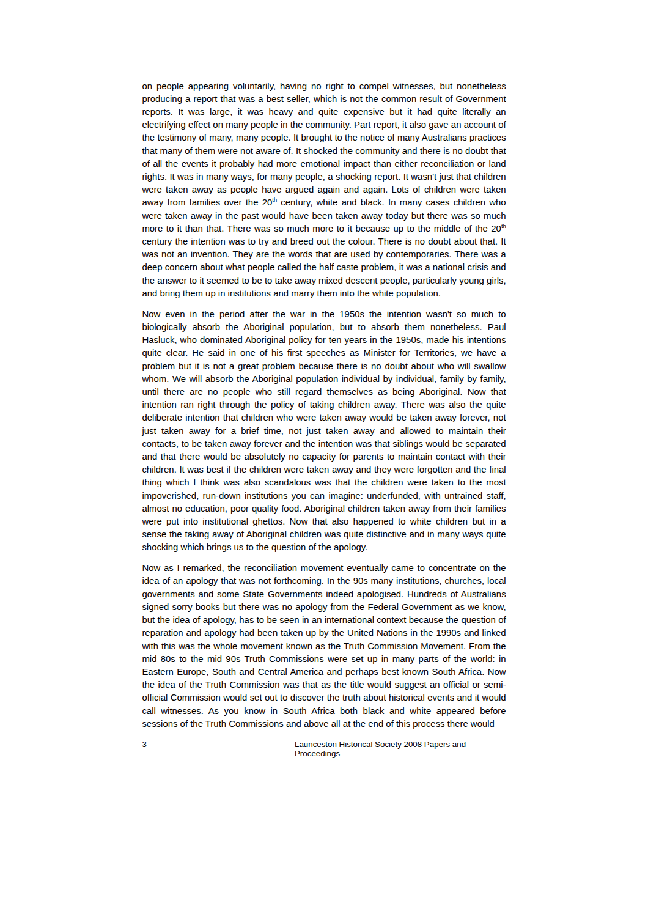on people appearing voluntarily, having no right to compel witnesses, but nonetheless producing a report that was a best seller, which is not the common result of Government reports. It was large, it was heavy and quite expensive but it had quite literally an electrifying effect on many people in the community. Part report, it also gave an account of the testimony of many, many people. It brought to the notice of many Australians practices that many of them were not aware of. It shocked the community and there is no doubt that of all the events it probably had more emotional impact than either reconciliation or land rights. It was in many ways, for many people, a shocking report. It wasn't just that children were taken away as people have argued again and again. Lots of children were taken away from families over the 20th century, white and black. In many cases children who were taken away in the past would have been taken away today but there was so much more to it than that. There was so much more to it because up to the middle of the 20th century the intention was to try and breed out the colour. There is no doubt about that. It was not an invention. They are the words that are used by contemporaries. There was a deep concern about what people called the half caste problem, it was a national crisis and the answer to it seemed to be to take away mixed descent people, particularly young girls, and bring them up in institutions and marry them into the white population.
Now even in the period after the war in the 1950s the intention wasn't so much to biologically absorb the Aboriginal population, but to absorb them nonetheless. Paul Hasluck, who dominated Aboriginal policy for ten years in the 1950s, made his intentions quite clear. He said in one of his first speeches as Minister for Territories, we have a problem but it is not a great problem because there is no doubt about who will swallow whom. We will absorb the Aboriginal population individual by individual, family by family, until there are no people who still regard themselves as being Aboriginal. Now that intention ran right through the policy of taking children away. There was also the quite deliberate intention that children who were taken away would be taken away forever, not just taken away for a brief time, not just taken away and allowed to maintain their contacts, to be taken away forever and the intention was that siblings would be separated and that there would be absolutely no capacity for parents to maintain contact with their children. It was best if the children were taken away and they were forgotten and the final thing which I think was also scandalous was that the children were taken to the most impoverished, run-down institutions you can imagine: underfunded, with untrained staff, almost no education, poor quality food. Aboriginal children taken away from their families were put into institutional ghettos. Now that also happened to white children but in a sense the taking away of Aboriginal children was quite distinctive and in many ways quite shocking which brings us to the question of the apology.
Now as I remarked, the reconciliation movement eventually came to concentrate on the idea of an apology that was not forthcoming. In the 90s many institutions, churches, local governments and some State Governments indeed apologised. Hundreds of Australians signed sorry books but there was no apology from the Federal Government as we know, but the idea of apology, has to be seen in an international context because the question of reparation and apology had been taken up by the United Nations in the 1990s and linked with this was the whole movement known as the Truth Commission Movement. From the mid 80s to the mid 90s Truth Commissions were set up in many parts of the world: in Eastern Europe, South and Central America and perhaps best known South Africa. Now the idea of the Truth Commission was that as the title would suggest an official or semi-official Commission would set out to discover the truth about historical events and it would call witnesses. As you know in South Africa both black and white appeared before sessions of the Truth Commissions and above all at the end of this process there would
3 Launceston Historical Society 2008 Papers and Proceedings